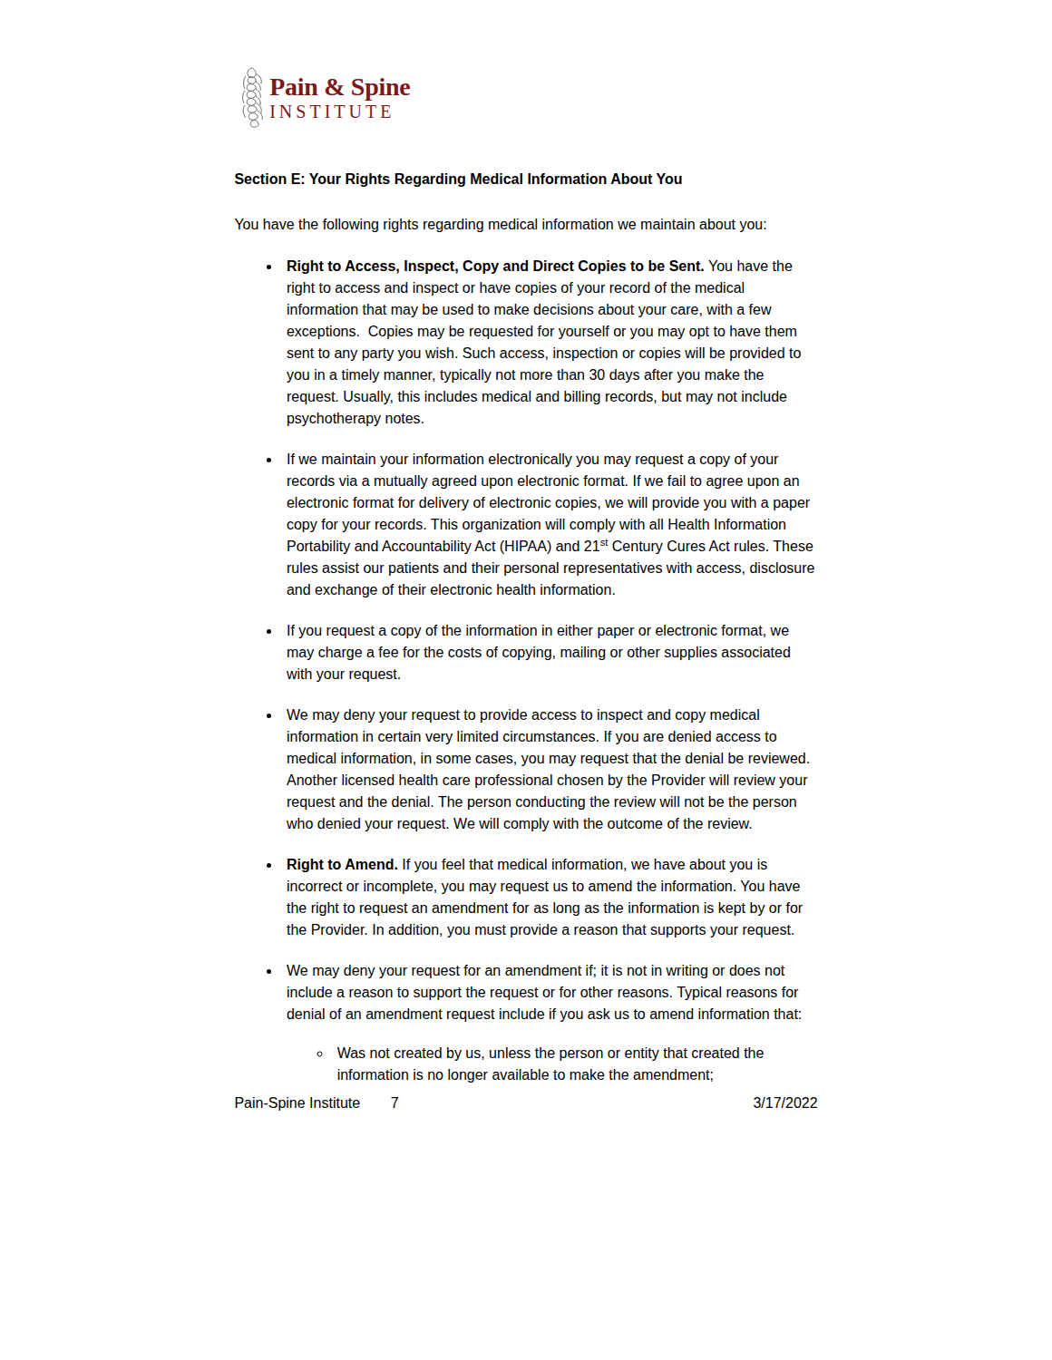| | Pain & Spine INSTITUTE |
Section E: Your Rights Regarding Medical Information About You
You have the following rights regarding medical information we maintain about you:
Right to Access, Inspect, Copy and Direct Copies to be Sent. You have the right to access and inspect or have copies of your record of the medical information that may be used to make decisions about your care, with a few exceptions. Copies may be requested for yourself or you may opt to have them sent to any party you wish. Such access, inspection or copies will be provided to you in a timely manner, typically not more than 30 days after you make the request. Usually, this includes medical and billing records, but may not include psychotherapy notes.
If we maintain your information electronically you may request a copy of your records via a mutually agreed upon electronic format. If we fail to agree upon an electronic format for delivery of electronic copies, we will provide you with a paper copy for your records. This organization will comply with all Health Information Portability and Accountability Act (HIPAA) and 21st Century Cures Act rules. These rules assist our patients and their personal representatives with access, disclosure and exchange of their electronic health information.
If you request a copy of the information in either paper or electronic format, we may charge a fee for the costs of copying, mailing or other supplies associated with your request.
We may deny your request to provide access to inspect and copy medical information in certain very limited circumstances. If you are denied access to medical information, in some cases, you may request that the denial be reviewed. Another licensed health care professional chosen by the Provider will review your request and the denial. The person conducting the review will not be the person who denied your request. We will comply with the outcome of the review.
Right to Amend. If you feel that medical information, we have about you is incorrect or incomplete, you may request us to amend the information. You have the right to request an amendment for as long as the information is kept by or for the Provider. In addition, you must provide a reason that supports your request.
We may deny your request for an amendment if; it is not in writing or does not include a reason to support the request or for other reasons. Typical reasons for denial of an amendment request include if you ask us to amend information that:
Was not created by us, unless the person or entity that created the information is no longer available to make the amendment;
| Pain-Spine Institute 7 | 3/17/2022 |